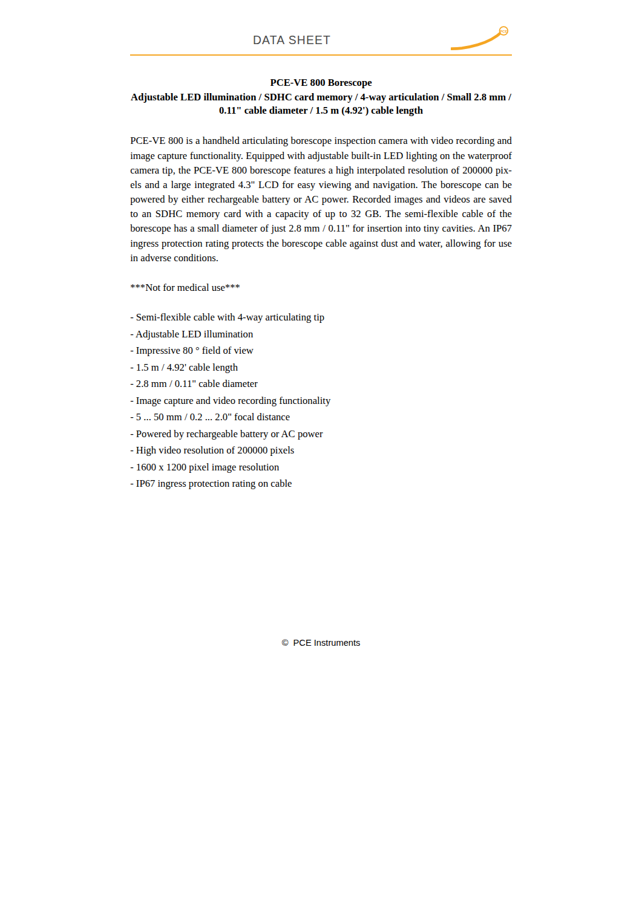PCE
DATA SHEET
PCE-VE 800 Borescope
Adjustable LED illumination / SDHC card memory / 4-way articulation / Small 2.8 mm / 0.11" cable diameter / 1.5 m (4.92') cable length
PCE-VE 800 is a handheld articulating borescope inspection camera with video recording and image capture functionality. Equipped with adjustable built-in LED lighting on the waterproof camera tip, the PCE-VE 800 borescope features a high interpolated resolution of 200000 pixels and a large integrated 4.3" LCD for easy viewing and navigation. The borescope can be powered by either rechargeable battery or AC power. Recorded images and videos are saved to an SDHC memory card with a capacity of up to 32 GB. The semi-flexible cable of the borescope has a small diameter of just 2.8 mm / 0.11" for insertion into tiny cavities. An IP67 ingress protection rating protects the borescope cable against dust and water, allowing for use in adverse conditions.
***Not for medical use***
Semi-flexible cable with 4-way articulating tip
Adjustable LED illumination
Impressive 80 ° field of view
1.5 m / 4.92' cable length
2.8 mm / 0.11" cable diameter
Image capture and video recording functionality
5 ... 50 mm / 0.2 ... 2.0" focal distance
Powered by rechargeable battery or AC power
High video resolution of 200000 pixels
1600 x 1200 pixel image resolution
IP67 ingress protection rating on cable
© PCE Instruments